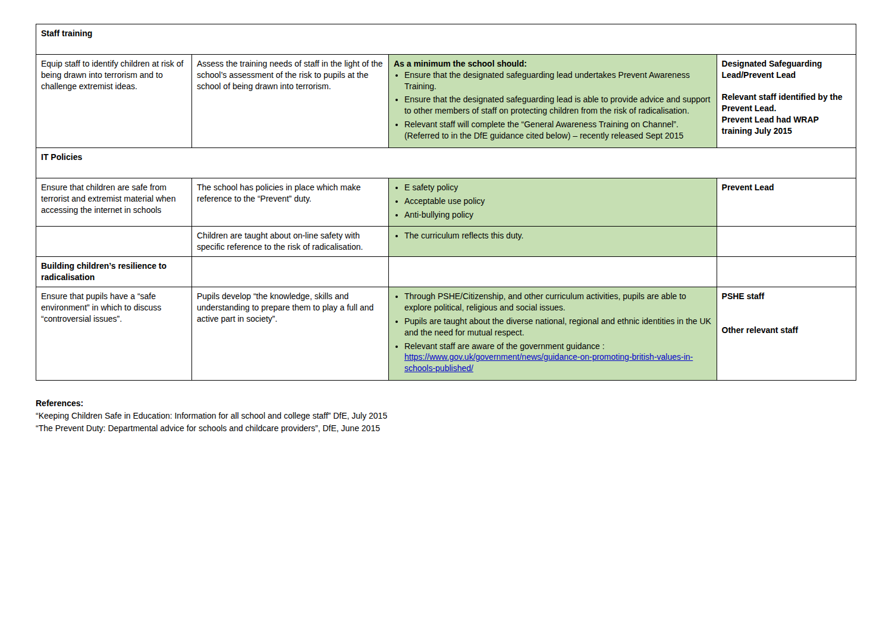| Staff training |
| Equip staff to identify children at risk of being drawn into terrorism and to challenge extremist ideas. | Assess the training needs of staff in the light of the school’s assessment of the risk to pupils at the school of being drawn into terrorism. | As a minimum the school should: Ensure that the designated safeguarding lead undertakes Prevent Awareness Training. Ensure that the designated safeguarding lead is able to provide advice and support to other members of staff on protecting children from the risk of radicalisation. Relevant staff will complete the “General Awareness Training on Channel”. (Referred to in the DfE guidance cited below) – recently released Sept 2015 | Designated Safeguarding Lead/Prevent Lead Relevant staff identified by the Prevent Lead. Prevent Lead had WRAP training July 2015 |
| IT Policies |
| Ensure that children are safe from terrorist and extremist material when accessing the internet in schools | The school has policies in place which make reference to the “Prevent” duty. | E safety policy Acceptable use policy Anti-bullying policy | Prevent Lead |
| | Children are taught about on-line safety with specific reference to the risk of radicalisation. | The curriculum reflects this duty. | |
| Building children’s resilience to radicalisation | | | |
| Ensure that pupils have a “safe environment” in which to discuss “controversial issues”. | Pupils develop “the knowledge, skills and understanding to prepare them to play a full and active part in society”. | Through PSHE/Citizenship, and other curriculum activities, pupils are able to explore political, religious and social issues. Pupils are taught about the diverse national, regional and ethnic identities in the UK and the need for mutual respect. Relevant staff are aware of the government guidance : https://www.gov.uk/government/news/guidance-on-promoting-british-values-in-schools-published/ | PSHE staff Other relevant staff |
References:
“Keeping Children Safe in Education: Information for all school and college staff” DfE, July 2015
“The Prevent Duty: Departmental advice for schools and childcare providers”, DfE, June 2015